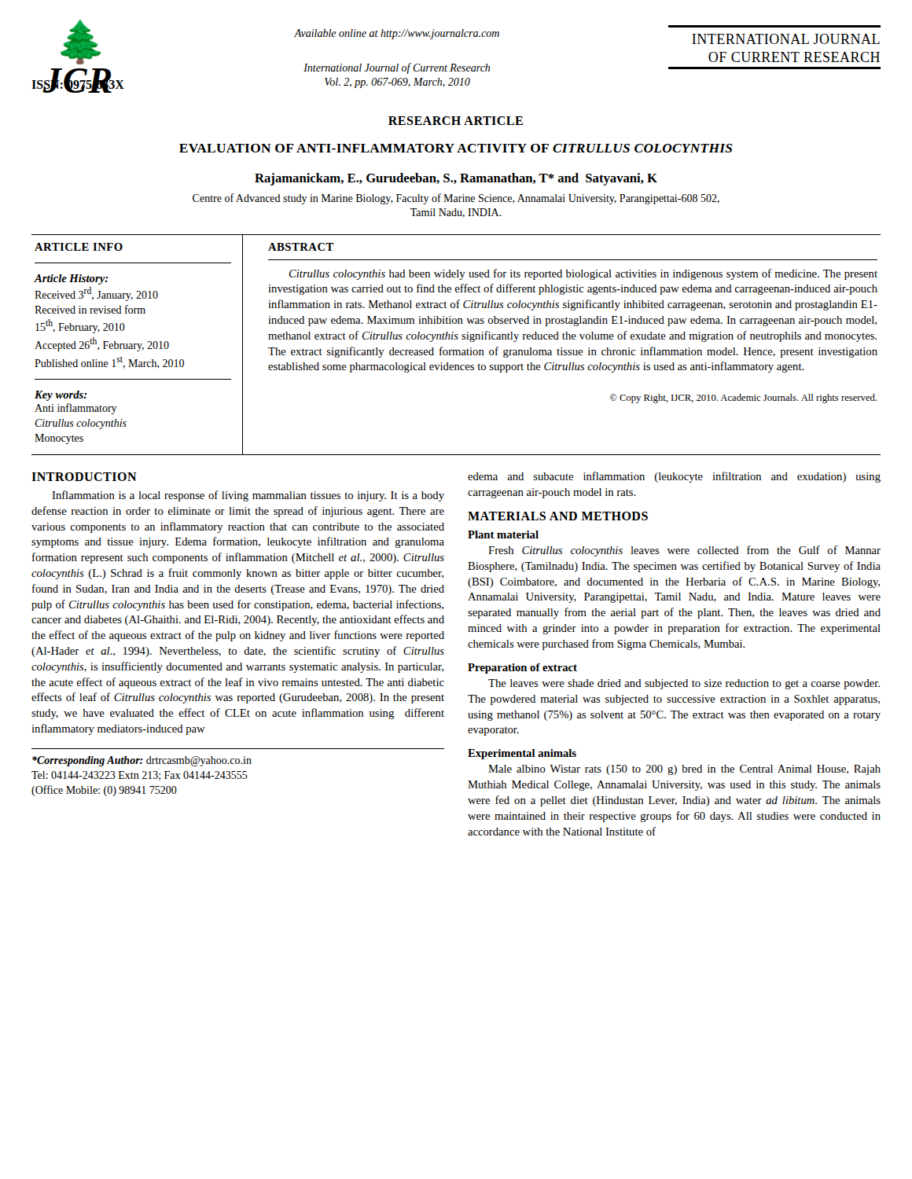🌲
JCR
Available online at http://www.journalcra.com
International Journal of Current Research
Vol. 2, pp. 067-069, March, 2010
INTERNATIONAL JOURNAL
OF CURRENT RESEARCH
ISSN: 0975-833X
RESEARCH ARTICLE
EVALUATION OF ANTI-INFLAMMATORY ACTIVITY OF CITRULLUS COLOCYNTHIS
Rajamanickam, E., Gurudeeban, S., Ramanathan, T* and Satyavani, K
Centre of Advanced study in Marine Biology, Faculty of Marine Science, Annamalai University, Parangipettai-608 502,
Tamil Nadu, INDIA.
ARTICLE INFO
Article History:
Received 3rd, January, 2010
Received in revised form
15th, February, 2010
Accepted 26th, February, 2010
Published online 1st, March, 2010
Key words:
Anti inflammatory
Citrullus colocynthis
Monocytes
ABSTRACT
Citrullus colocynthis had been widely used for its reported biological activities in indigenous system of medicine. The present investigation was carried out to find the effect of different phlogistic agents-induced paw edema and carrageenan-induced air-pouch inflammation in rats. Methanol extract of Citrullus colocynthis significantly inhibited carrageenan, serotonin and prostaglandin E1-induced paw edema. Maximum inhibition was observed in prostaglandin E1-induced paw edema. In carrageenan air-pouch model, methanol extract of Citrullus colocynthis significantly reduced the volume of exudate and migration of neutrophils and monocytes. The extract significantly decreased formation of granuloma tissue in chronic inflammation model. Hence, present investigation established some pharmacological evidences to support the Citrullus colocynthis is used as anti-inflammatory agent.
© Copy Right, IJCR, 2010. Academic Journals. All rights reserved.
INTRODUCTION
Inflammation is a local response of living mammalian tissues to injury. It is a body defense reaction in order to eliminate or limit the spread of injurious agent. There are various components to an inflammatory reaction that can contribute to the associated symptoms and tissue injury. Edema formation, leukocyte infiltration and granuloma formation represent such components of inflammation (Mitchell et al., 2000). Citrullus colocynthis (L.) Schrad is a fruit commonly known as bitter apple or bitter cucumber, found in Sudan, Iran and India and in the deserts (Trease and Evans, 1970). The dried pulp of Citrullus colocynthis has been used for constipation, edema, bacterial infections, cancer and diabetes (Al-Ghaithi. and El-Ridi, 2004). Recently, the antioxidant effects and the effect of the aqueous extract of the pulp on kidney and liver functions were reported (Al-Hader et al., 1994). Nevertheless, to date, the scientific scrutiny of Citrullus colocynthis, is insufficiently documented and warrants systematic analysis. In particular, the acute effect of aqueous extract of the leaf in vivo remains untested. The anti diabetic effects of leaf of Citrullus colocynthis was reported (Gurudeeban, 2008). In the present study, we have evaluated the effect of CLEt on acute inflammation using different inflammatory mediators-induced paw
*Corresponding Author: drtrcasmb@yahoo.co.in
Tel: 04144-243223 Extn 213; Fax 04144-243555
(Office Mobile: (0) 98941 75200
edema and subacute inflammation (leukocyte infiltration and exudation) using carrageenan air-pouch model in rats.
MATERIALS AND METHODS
Plant material
Fresh Citrullus colocynthis leaves were collected from the Gulf of Mannar Biosphere, (Tamilnadu) India. The specimen was certified by Botanical Survey of India (BSI) Coimbatore, and documented in the Herbaria of C.A.S. in Marine Biology, Annamalai University, Parangipettai, Tamil Nadu, and India. Mature leaves were separated manually from the aerial part of the plant. Then, the leaves was dried and minced with a grinder into a powder in preparation for extraction. The experimental chemicals were purchased from Sigma Chemicals, Mumbai.
Preparation of extract
The leaves were shade dried and subjected to size reduction to get a coarse powder. The powdered material was subjected to successive extraction in a Soxhlet apparatus, using methanol (75%) as solvent at 50°C. The extract was then evaporated on a rotary evaporator.
Experimental animals
Male albino Wistar rats (150 to 200 g) bred in the Central Animal House, Rajah Muthiah Medical College, Annamalai University, was used in this study. The animals were fed on a pellet diet (Hindustan Lever, India) and water ad libitum. The animals were maintained in their respective groups for 60 days. All studies were conducted in accordance with the National Institute of